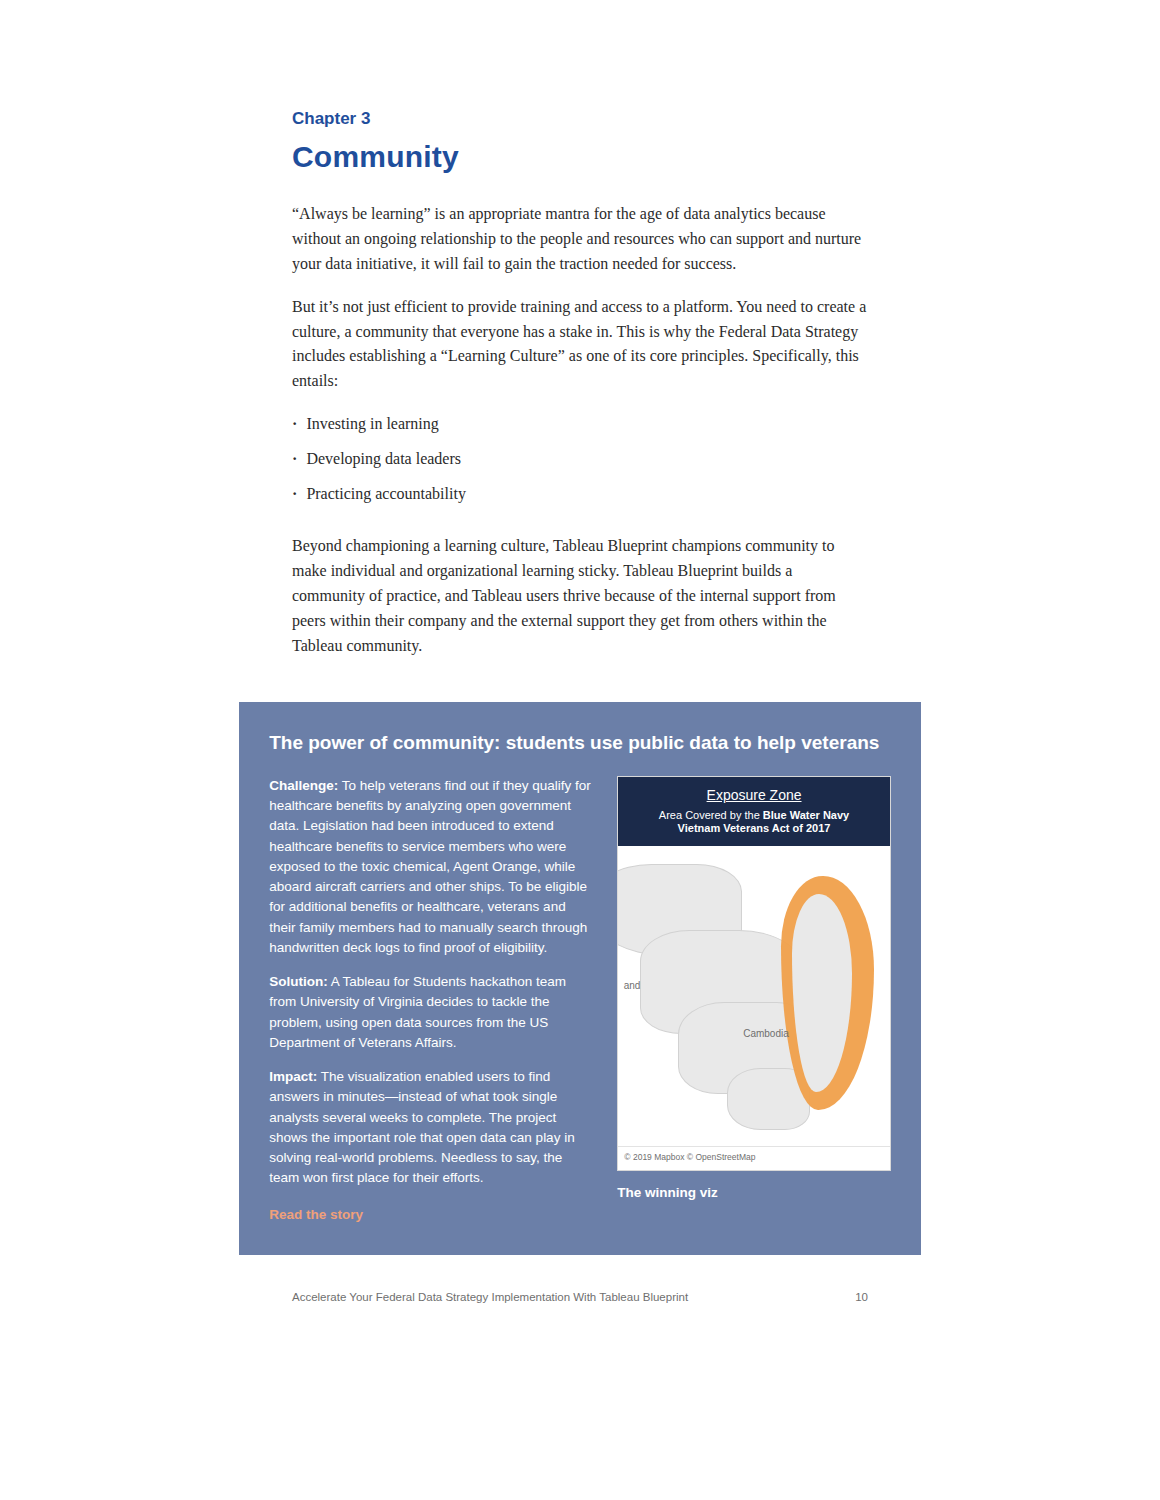Chapter 3
Community
“Always be learning” is an appropriate mantra for the age of data analytics because without an ongoing relationship to the people and resources who can support and nurture your data initiative, it will fail to gain the traction needed for success.
But it’s not just efficient to provide training and access to a platform. You need to create a culture, a community that everyone has a stake in. This is why the Federal Data Strategy includes establishing a “Learning Culture” as one of its core principles. Specifically, this entails:
Investing in learning
Developing data leaders
Practicing accountability
Beyond championing a learning culture, Tableau Blueprint champions community to make individual and organizational learning sticky. Tableau Blueprint builds a community of practice, and Tableau users thrive because of the internal support from peers within their company and the external support they get from others within the Tableau community.
The power of community: students use public data to help veterans
Challenge: To help veterans find out if they qualify for healthcare benefits by analyzing open government data. Legislation had been introduced to extend healthcare benefits to service members who were exposed to the toxic chemical, Agent Orange, while aboard aircraft carriers and other ships. To be eligible for additional benefits or healthcare, veterans and their family members had to manually search through handwritten deck logs to find proof of eligibility.
Solution: A Tableau for Students hackathon team from University of Virginia decides to tackle the problem, using open data sources from the US Department of Veterans Affairs.
Impact: The visualization enabled users to find answers in minutes—instead of what took single analysts several weeks to complete. The project shows the important role that open data can play in solving real-world problems. Needless to say, the team won first place for their efforts.
Read the story
Exposure Zone
Area Covered by the Blue Water Navy
Vietnam Veterans Act of 2017
and
Cambodia
© 2019 Mapbox © OpenStreetMap
The winning viz
Accelerate Your Federal Data Strategy Implementation With Tableau Blueprint
10